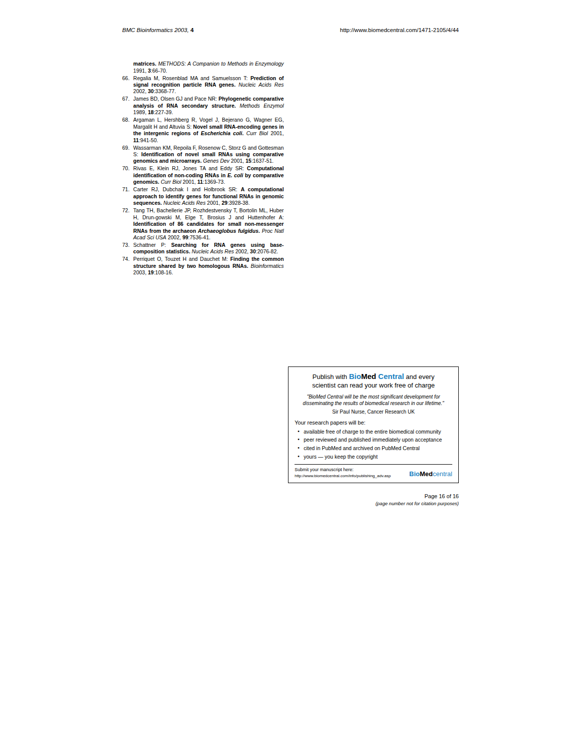BMC Bioinformatics 2003, 4
http://www.biomedcentral.com/1471-2105/4/44
matrices. METHODS: A Companion to Methods in Enzymology 1991, 3:66-70.
66. Regalia M, Rosenblad MA and Samuelsson T: Prediction of signal recognition particle RNA genes. Nucleic Acids Res 2002, 30:3368-77.
67. James BD, Olsen GJ and Pace NR: Phylogenetic comparative analysis of RNA secondary structure. Methods Enzymol 1989, 18:227-39.
68. Argaman L, Hershberg R, Vogel J, Bejerano G, Wagner EG, Margalit H and Altuvia S: Novel small RNA-encoding genes in the intergenic regions of Escherichia coli. Curr Biol 2001, 11:941-50.
69. Wassarman KM, Repoila F, Rosenow C, Storz G and Gottesman S: Identification of novel small RNAs using comparative genomics and microarrays. Genes Dev 2001, 15:1637-51.
70. Rivas E, Klein RJ, Jones TA and Eddy SR: Computational identification of non-coding RNAs in E. coli by comparative genomics. Curr Biol 2001, 11:1369-73.
71. Carter RJ, Dubchak I and Holbrook SR: A computational approach to identify genes for functional RNAs in genomic sequences. Nucleic Acids Res 2001, 29:3928-38.
72. Tang TH, Bachellerie JP, Rozhdestvensky T, Bortolin ML, Huber H, Drun-gowski M, Elge T, Brosius J and Huttenhofer A: Identification of 86 candidates for small non-messenger RNAs from the archaeon Archaeoglobus fulgidus. Proc Natl Acad Sci USA 2002, 99:7536-41.
73. Schattner P: Searching for RNA genes using base-composition statistics. Nucleic Acids Res 2002, 30:2076-82.
74. Perriquet O, Touzet H and Dauchet M: Finding the common structure shared by two homologous RNAs. Bioinformatics 2003, 19:108-16.
Publish with Bio Med Central and every
scientist can read your work free of charge
"BioMed Central will be the most significant development for disseminating the results of biomedical research in our lifetime."
Sir Paul Nurse, Cancer Research UK
Your research papers will be:
available free of charge to the entire biomedical community
peer reviewed and published immediately upon acceptance
cited in PubMed and archived on PubMed Central
yours — you keep the copyright
Submit your manuscript here:
http://www.biomedcentral.com/info/publishing_adv.asp
Bio Med central
Page 16 of 16
(page number not for citation purposes)